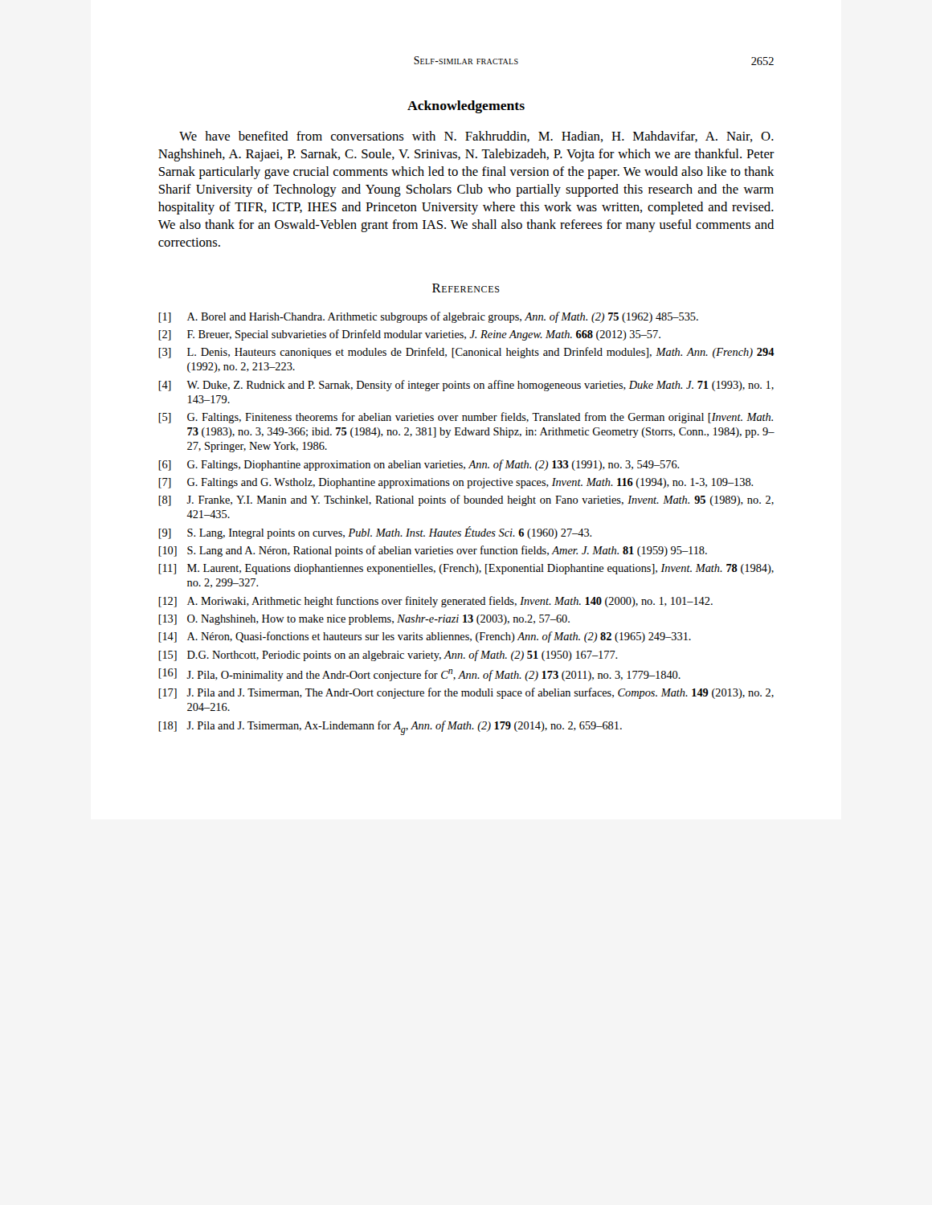Self-similar fractals 2652
Acknowledgements
We have benefited from conversations with N. Fakhruddin, M. Hadian, H. Mahdavifar, A. Nair, O. Naghshineh, A. Rajaei, P. Sarnak, C. Soule, V. Srinivas, N. Talebizadeh, P. Vojta for which we are thankful. Peter Sarnak particularly gave crucial comments which led to the final version of the paper. We would also like to thank Sharif University of Technology and Young Scholars Club who partially supported this research and the warm hospitality of TIFR, ICTP, IHES and Princeton University where this work was written, completed and revised. We also thank for an Oswald-Veblen grant from IAS. We shall also thank referees for many useful comments and corrections.
References
[1] A. Borel and Harish-Chandra. Arithmetic subgroups of algebraic groups, Ann. of Math. (2) 75 (1962) 485–535.
[2] F. Breuer, Special subvarieties of Drinfeld modular varieties, J. Reine Angew. Math. 668 (2012) 35–57.
[3] L. Denis, Hauteurs canoniques et modules de Drinfeld, [Canonical heights and Drinfeld modules], Math. Ann. (French) 294 (1992), no. 2, 213–223.
[4] W. Duke, Z. Rudnick and P. Sarnak, Density of integer points on affine homogeneous varieties, Duke Math. J. 71 (1993), no. 1, 143–179.
[5] G. Faltings, Finiteness theorems for abelian varieties over number fields, Translated from the German original [Invent. Math. 73 (1983), no. 3, 349-366; ibid. 75 (1984), no. 2, 381] by Edward Shipz, in: Arithmetic Geometry (Storrs, Conn., 1984), pp. 9–27, Springer, New York, 1986.
[6] G. Faltings, Diophantine approximation on abelian varieties, Ann. of Math. (2) 133 (1991), no. 3, 549–576.
[7] G. Faltings and G. Wstholz, Diophantine approximations on projective spaces, Invent. Math. 116 (1994), no. 1-3, 109–138.
[8] J. Franke, Y.I. Manin and Y. Tschinkel, Rational points of bounded height on Fano varieties, Invent. Math. 95 (1989), no. 2, 421–435.
[9] S. Lang, Integral points on curves, Publ. Math. Inst. Hautes Études Sci. 6 (1960) 27–43.
[10] S. Lang and A. Néron, Rational points of abelian varieties over function fields, Amer. J. Math. 81 (1959) 95–118.
[11] M. Laurent, Equations diophantiennes exponentielles, (French), [Exponential Diophantine equations], Invent. Math. 78 (1984), no. 2, 299–327.
[12] A. Moriwaki, Arithmetic height functions over finitely generated fields, Invent. Math. 140 (2000), no. 1, 101–142.
[13] O. Naghshineh, How to make nice problems, Nashr-e-riazi 13 (2003), no.2, 57–60.
[14] A. Néron, Quasi-fonctions et hauteurs sur les varits abliennes, (French) Ann. of Math. (2) 82 (1965) 249–331.
[15] D.G. Northcott, Periodic points on an algebraic variety, Ann. of Math. (2) 51 (1950) 167–177.
[16] J. Pila, O-minimality and the Andr-Oort conjecture for Cn, Ann. of Math. (2) 173 (2011), no. 3, 1779–1840.
[17] J. Pila and J. Tsimerman, The Andr-Oort conjecture for the moduli space of abelian surfaces, Compos. Math. 149 (2013), no. 2, 204–216.
[18] J. Pila and J. Tsimerman, Ax-Lindemann for Ag, Ann. of Math. (2) 179 (2014), no. 2, 659–681.